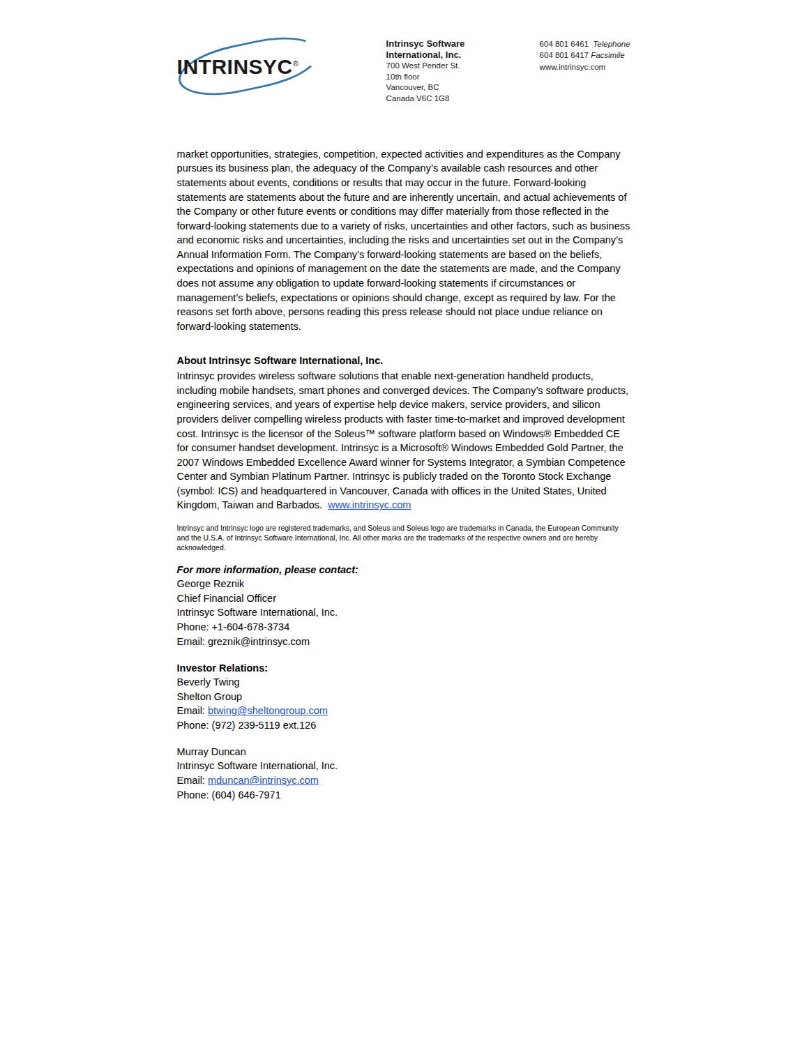INTRINSYC®
Intrinsyc Software
International, Inc.
700 West Pender St.
10th floor
Vancouver, BC
Canada V6C 1G8
604 801 6461 Telephone
604 801 6417 Facsimile
www.intrinsyc.com
market opportunities, strategies, competition, expected activities and expenditures as the Company pursues its business plan, the adequacy of the Company’s available cash resources and other statements about events, conditions or results that may occur in the future. Forward-looking statements are statements about the future and are inherently uncertain, and actual achievements of the Company or other future events or conditions may differ materially from those reflected in the forward-looking statements due to a variety of risks, uncertainties and other factors, such as business and economic risks and uncertainties, including the risks and uncertainties set out in the Company’s Annual Information Form. The Company’s forward-looking statements are based on the beliefs, expectations and opinions of management on the date the statements are made, and the Company does not assume any obligation to update forward-looking statements if circumstances or management’s beliefs, expectations or opinions should change, except as required by law. For the reasons set forth above, persons reading this press release should not place undue reliance on forward-looking statements.
About Intrinsyc Software International, Inc.
Intrinsyc provides wireless software solutions that enable next-generation handheld products, including mobile handsets, smart phones and converged devices. The Company’s software products, engineering services, and years of expertise help device makers, service providers, and silicon providers deliver compelling wireless products with faster time-to-market and improved development cost. Intrinsyc is the licensor of the Soleus™ software platform based on Windows® Embedded CE for consumer handset development. Intrinsyc is a Microsoft® Windows Embedded Gold Partner, the 2007 Windows Embedded Excellence Award winner for Systems Integrator, a Symbian Competence Center and Symbian Platinum Partner. Intrinsyc is publicly traded on the Toronto Stock Exchange (symbol: ICS) and headquartered in Vancouver, Canada with offices in the United States, United Kingdom, Taiwan and Barbados. www.intrinsyc.com
Intrinsyc and Intrinsyc logo are registered trademarks, and Soleus and Soleus logo are trademarks in Canada, the European Community and the U.S.A. of Intrinsyc Software International, Inc. All other marks are the trademarks of the respective owners and are hereby acknowledged.
For more information, please contact:
George Reznik
Chief Financial Officer
Intrinsyc Software International, Inc.
Phone: +1-604-678-3734
Email: greznik@intrinsyc.com
Investor Relations:
Beverly Twing
Shelton Group
Email: btwing@sheltongroup.com
Phone: (972) 239-5119 ext.126
Murray Duncan
Intrinsyc Software International, Inc.
Email: mduncan@intrinsyc.com
Phone: (604) 646-7971